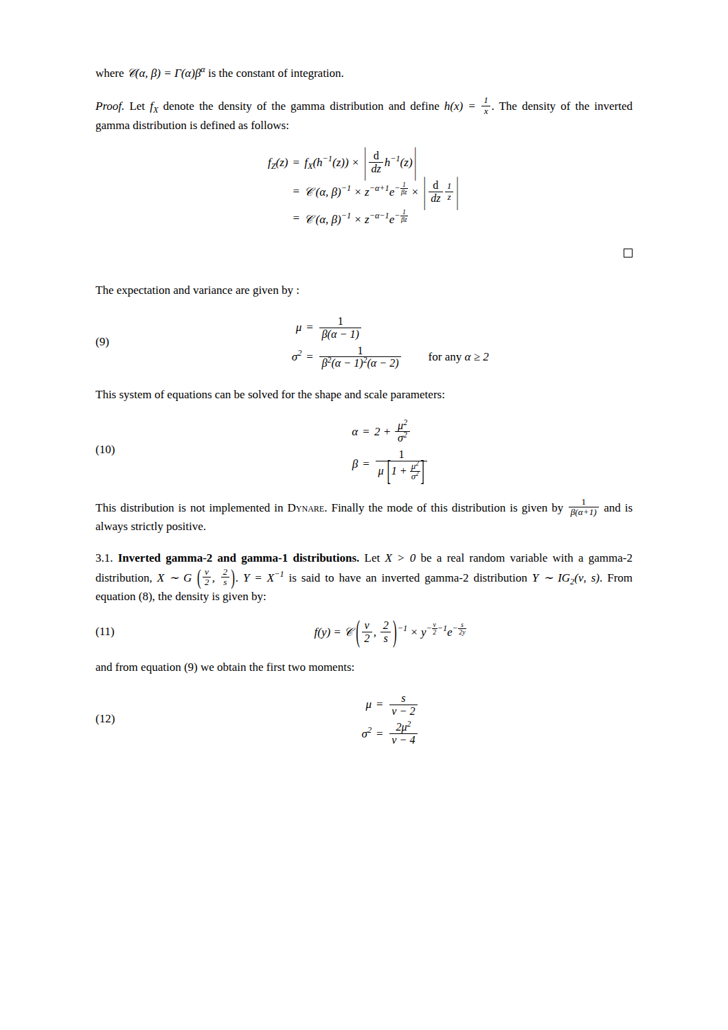where 𝒞(α, β) = Γ(α)βα is the constant of integration.
Proof. Let fX denote the density of the gamma distribution and define h(x) = 1 x. The density of the inverted gamma distribution is defined as follows:
| f Z (z) | = | f X (h −1 (z)) × / d dz h −1 (z) / |
| | = | 𝒞 (α, β) −1 × z −α+1 e − 1 βz × / d dz 1 z / |
| | = | 𝒞 (α, β) −1 × z −α−1 e − 1 βz |
The expectation and variance are given by :
(9)
| μ | = | 1 β(α − 1) | |
| σ 2 | = | 1 β 2 (α − 1) 2 (α − 2) | for any α ≥ 2 |
This system of equations can be solved for the shape and scale parameters:
(10)
| α | = | 2 + μ 2 σ 2 |
| β | = | 1 μ [ 1 + μ 2 σ 2 ] |
This distribution is not implemented in Dynare. Finally the mode of this distribution is given by 1 β(α+1) and is always strictly positive.
3.1. Inverted gamma-2 and gamma-1 distributions. Let X > 0 be a real random variable with a gamma-2 distribution, X ∼ G (ν 2, 2 s). Y = X−1 is said to have an inverted gamma-2 distribution Y ∼ IG2(ν, s). From equation (8), the density is given by:
(11)
f(y) = 𝒞 (ν 2, 2 s)−1 × y−ν 2−1e−s 2y
and from equation (9) we obtain the first two moments:
(12)
| μ | = | s ν − 2 |
| σ 2 | = | 2μ 2 ν − 4 |